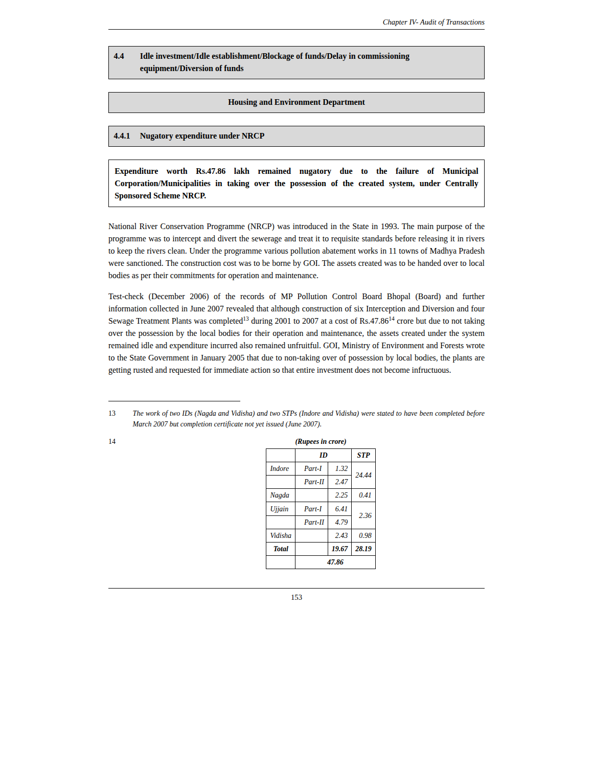Chapter IV- Audit of Transactions
4.4 Idle investment/Idle establishment/Blockage of funds/Delay in commissioning equipment/Diversion of funds
Housing and Environment Department
4.4.1 Nugatory expenditure under NRCP
Expenditure worth Rs.47.86 lakh remained nugatory due to the failure of Municipal Corporation/Municipalities in taking over the possession of the created system, under Centrally Sponsored Scheme NRCP.
National River Conservation Programme (NRCP) was introduced in the State in 1993. The main purpose of the programme was to intercept and divert the sewerage and treat it to requisite standards before releasing it in rivers to keep the rivers clean. Under the programme various pollution abatement works in 11 towns of Madhya Pradesh were sanctioned. The construction cost was to be borne by GOI. The assets created was to be handed over to local bodies as per their commitments for operation and maintenance.
Test-check (December 2006) of the records of MP Pollution Control Board Bhopal (Board) and further information collected in June 2007 revealed that although construction of six Interception and Diversion and four Sewage Treatment Plants was completed13 during 2001 to 2007 at a cost of Rs.47.8614 crore but due to not taking over the possession by the local bodies for their operation and maintenance, the assets created under the system remained idle and expenditure incurred also remained unfruitful. GOI, Ministry of Environment and Forests wrote to the State Government in January 2005 that due to non-taking over of possession by local bodies, the plants are getting rusted and requested for immediate action so that entire investment does not become infructuous.
13
The work of two IDs (Nagda and Vidisha) and two STPs (Indore and Vidisha) were stated to have been completed before March 2007 but completion certificate not yet issued (June 2007).
14
(Rupees in crore)
| | ID | STP |
| --- | --- | --- |
| Indore | Part-I | 1.32 | 24.44 |
| | Part-II | 2.47 |
| Nagda | | 2.25 | 0.41 |
| Ujjain | Part-I | 6.41 | 2.36 |
| | Part-II | 4.79 |
| Vidisha | | 2.43 | 0.98 |
| Total | | 19.67 | 28.19 |
| | 47.86 |
153